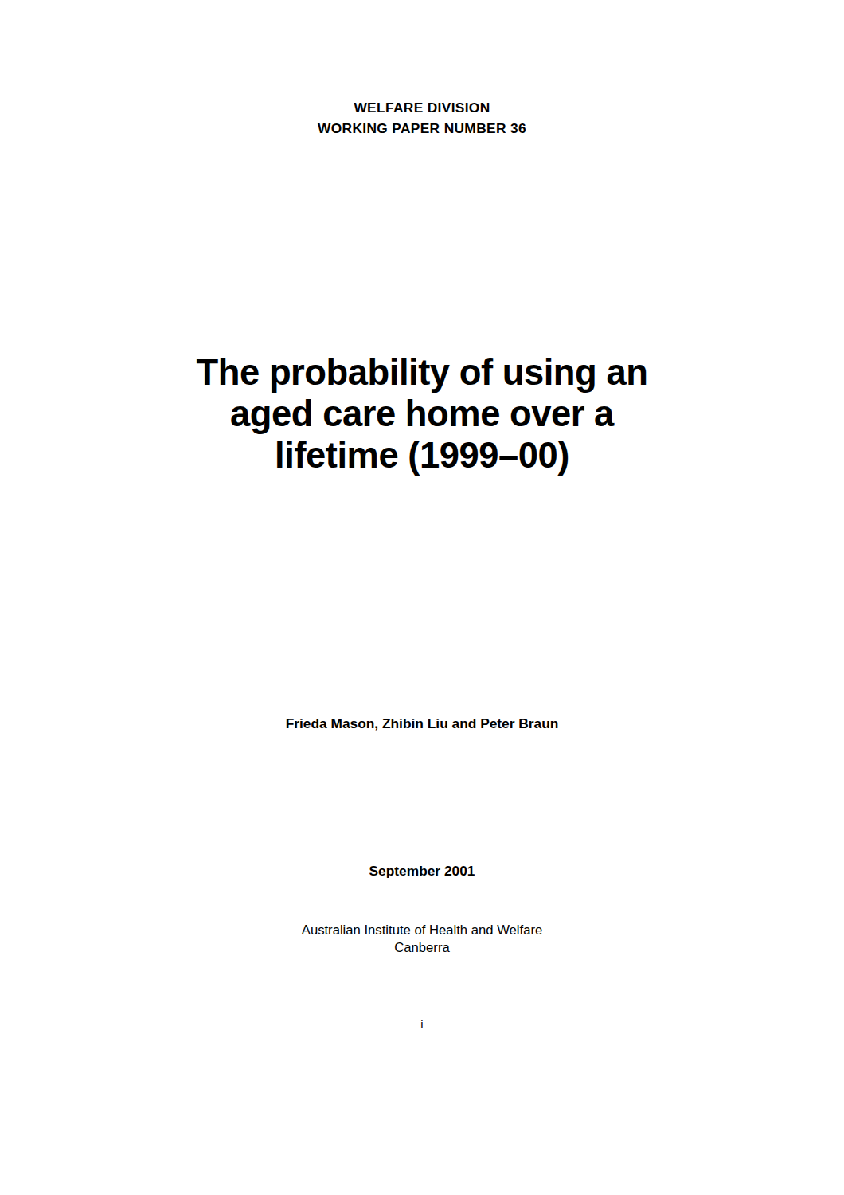WELFARE DIVISION
WORKING PAPER NUMBER 36
The probability of using an aged care home over a lifetime (1999–00)
Frieda Mason, Zhibin Liu and Peter Braun
September 2001
Australian Institute of Health and Welfare
Canberra
i